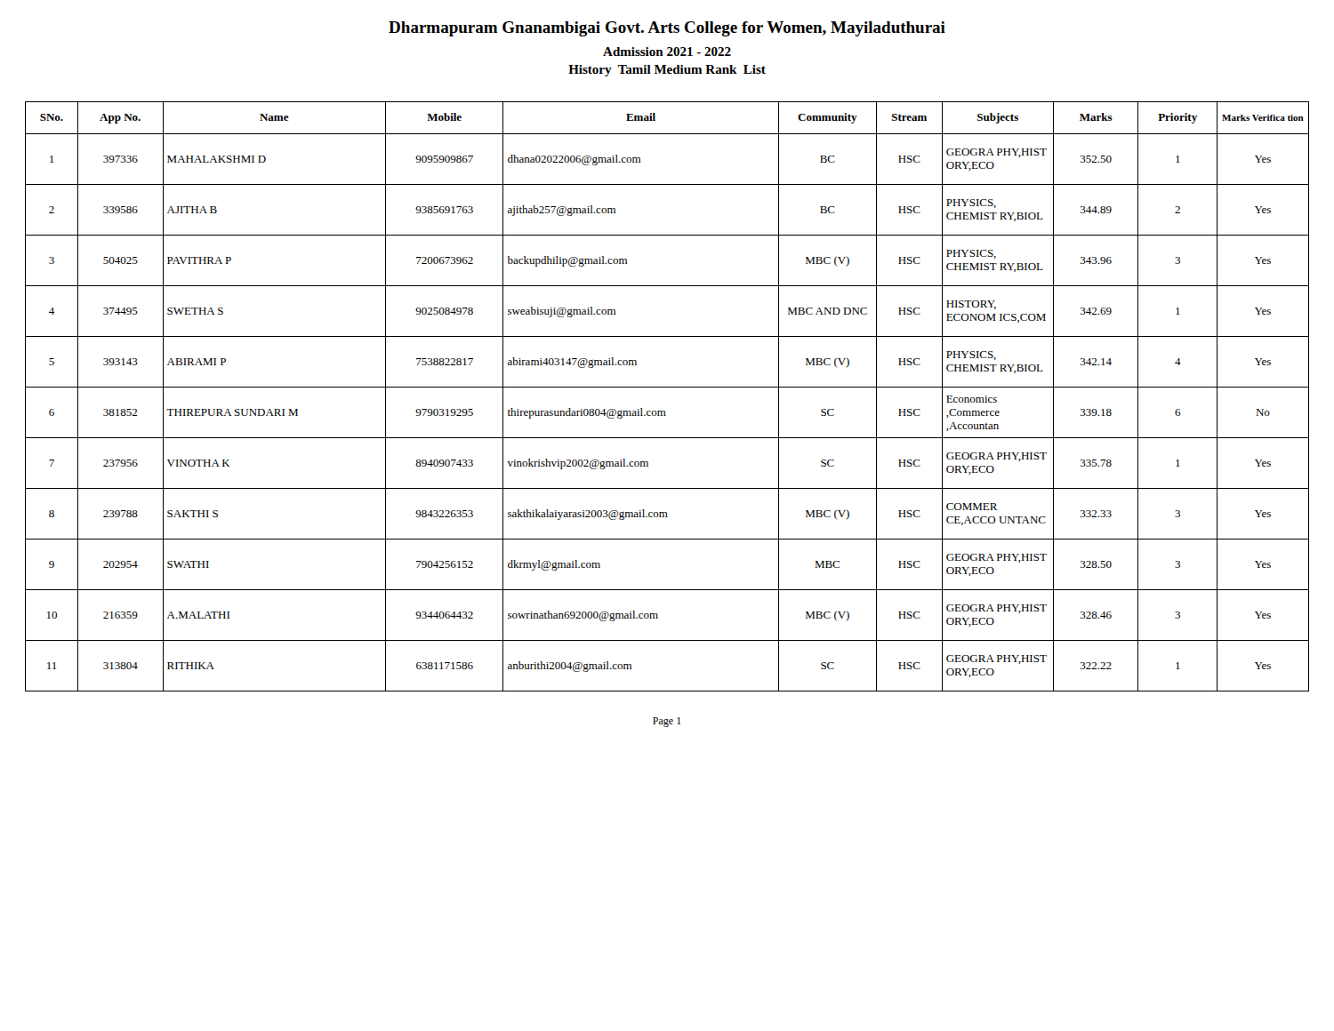Dharmapuram Gnanambigai Govt. Arts College for Women, Mayiladuthurai
Admission 2021 - 2022
History Tamil Medium Rank List
| SNo. | App No. | Name | Mobile | Email | Community | Stream | Subjects | Marks | Priority | Marks Verifica tion |
| --- | --- | --- | --- | --- | --- | --- | --- | --- | --- | --- |
| 1 | 397336 | MAHALAKSHMI D | 9095909867 | dhana02022006@gmail.com | BC | HSC | GEOGRA PHY,HIST ORY,ECO | 352.50 | 1 | Yes |
| 2 | 339586 | AJITHA B | 9385691763 | ajithab257@gmail.com | BC | HSC | PHYSICS, CHEMIST RY,BIOL | 344.89 | 2 | Yes |
| 3 | 504025 | PAVITHRA P | 7200673962 | backupdhilip@gmail.com | MBC (V) | HSC | PHYSICS, CHEMIST RY,BIOL | 343.96 | 3 | Yes |
| 4 | 374495 | SWETHA S | 9025084978 | sweabisuji@gmail.com | MBC AND DNC | HSC | HISTORY, ECONOM ICS,COM | 342.69 | 1 | Yes |
| 5 | 393143 | ABIRAMI P | 7538822817 | abirami403147@gmail.com | MBC (V) | HSC | PHYSICS, CHEMIST RY,BIOL | 342.14 | 4 | Yes |
| 6 | 381852 | THIREPURA SUNDARI M | 9790319295 | thirepurasundari0804@gmail.com | SC | HSC | Economics ,Commerce ,Accountan | 339.18 | 6 | No |
| 7 | 237956 | VINOTHA K | 8940907433 | vinokrishvip2002@gmail.com | SC | HSC | GEOGRA PHY,HIST ORY,ECO | 335.78 | 1 | Yes |
| 8 | 239788 | SAKTHI S | 9843226353 | sakthikalaiyarasi2003@gmail.com | MBC (V) | HSC | COMMER CE,ACCO UNTANC | 332.33 | 3 | Yes |
| 9 | 202954 | SWATHI | 7904256152 | dkrmyl@gmail.com | MBC | HSC | GEOGRA PHY,HIST ORY,ECO | 328.50 | 3 | Yes |
| 10 | 216359 | A.MALATHI | 9344064432 | sowrinathan692000@gmail.com | MBC (V) | HSC | GEOGRA PHY,HIST ORY,ECO | 328.46 | 3 | Yes |
| 11 | 313804 | RITHIKA | 6381171586 | anburithi2004@gmail.com | SC | HSC | GEOGRA PHY,HIST ORY,ECO | 322.22 | 1 | Yes |
Page 1